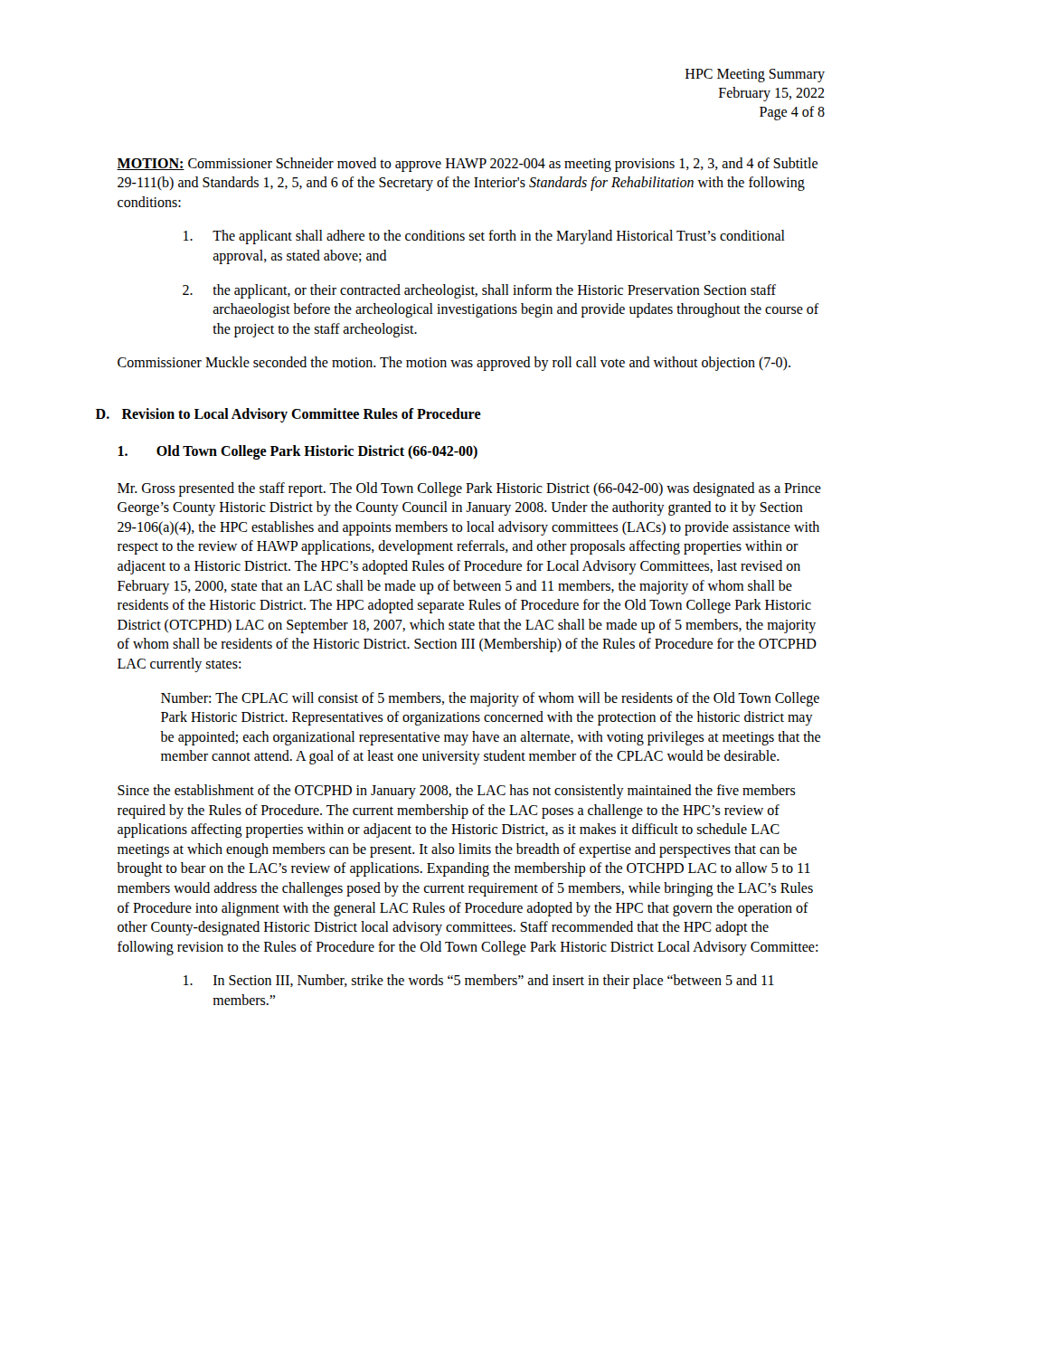HPC Meeting Summary
February 15, 2022
Page 4 of 8
MOTION: Commissioner Schneider moved to approve HAWP 2022-004 as meeting provisions 1, 2, 3, and 4 of Subtitle 29-111(b) and Standards 1, 2, 5, and 6 of the Secretary of the Interior's Standards for Rehabilitation with the following conditions:
The applicant shall adhere to the conditions set forth in the Maryland Historical Trust’s conditional approval, as stated above; and
the applicant, or their contracted archeologist, shall inform the Historic Preservation Section staff archaeologist before the archeological investigations begin and provide updates throughout the course of the project to the staff archeologist.
Commissioner Muckle seconded the motion. The motion was approved by roll call vote and without objection (7-0).
D. Revision to Local Advisory Committee Rules of Procedure
1. Old Town College Park Historic District (66-042-00)
Mr. Gross presented the staff report. The Old Town College Park Historic District (66-042-00) was designated as a Prince George’s County Historic District by the County Council in January 2008. Under the authority granted to it by Section 29-106(a)(4), the HPC establishes and appoints members to local advisory committees (LACs) to provide assistance with respect to the review of HAWP applications, development referrals, and other proposals affecting properties within or adjacent to a Historic District. The HPC’s adopted Rules of Procedure for Local Advisory Committees, last revised on February 15, 2000, state that an LAC shall be made up of between 5 and 11 members, the majority of whom shall be residents of the Historic District. The HPC adopted separate Rules of Procedure for the Old Town College Park Historic District (OTCPHD) LAC on September 18, 2007, which state that the LAC shall be made up of 5 members, the majority of whom shall be residents of the Historic District. Section III (Membership) of the Rules of Procedure for the OTCPHD LAC currently states:
Number: The CPLAC will consist of 5 members, the majority of whom will be residents of the Old Town College Park Historic District. Representatives of organizations concerned with the protection of the historic district may be appointed; each organizational representative may have an alternate, with voting privileges at meetings that the member cannot attend. A goal of at least one university student member of the CPLAC would be desirable.
Since the establishment of the OTCPHD in January 2008, the LAC has not consistently maintained the five members required by the Rules of Procedure. The current membership of the LAC poses a challenge to the HPC’s review of applications affecting properties within or adjacent to the Historic District, as it makes it difficult to schedule LAC meetings at which enough members can be present. It also limits the breadth of expertise and perspectives that can be brought to bear on the LAC’s review of applications. Expanding the membership of the OTCHPD LAC to allow 5 to 11 members would address the challenges posed by the current requirement of 5 members, while bringing the LAC’s Rules of Procedure into alignment with the general LAC Rules of Procedure adopted by the HPC that govern the operation of other County-designated Historic District local advisory committees. Staff recommended that the HPC adopt the following revision to the Rules of Procedure for the Old Town College Park Historic District Local Advisory Committee:
In Section III, Number, strike the words “5 members” and insert in their place “between 5 and 11 members.”